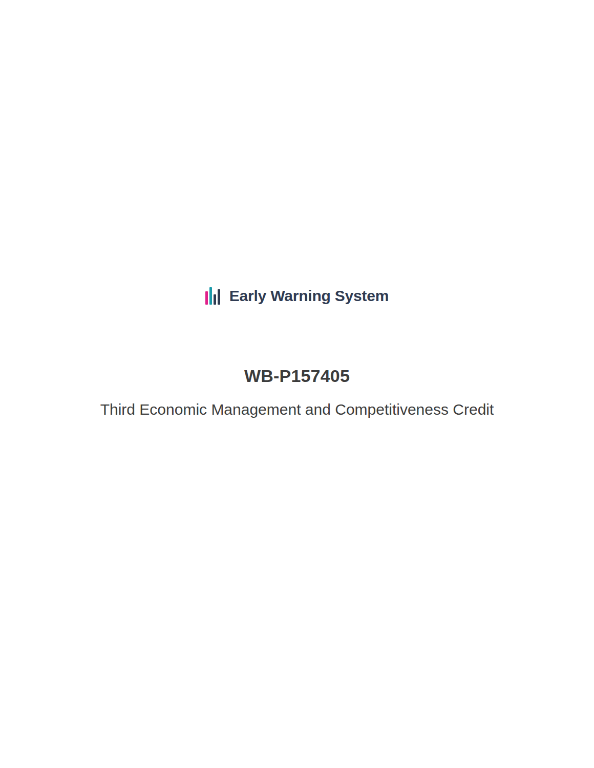Early Warning System
WB-P157405
Third Economic Management and Competitiveness Credit